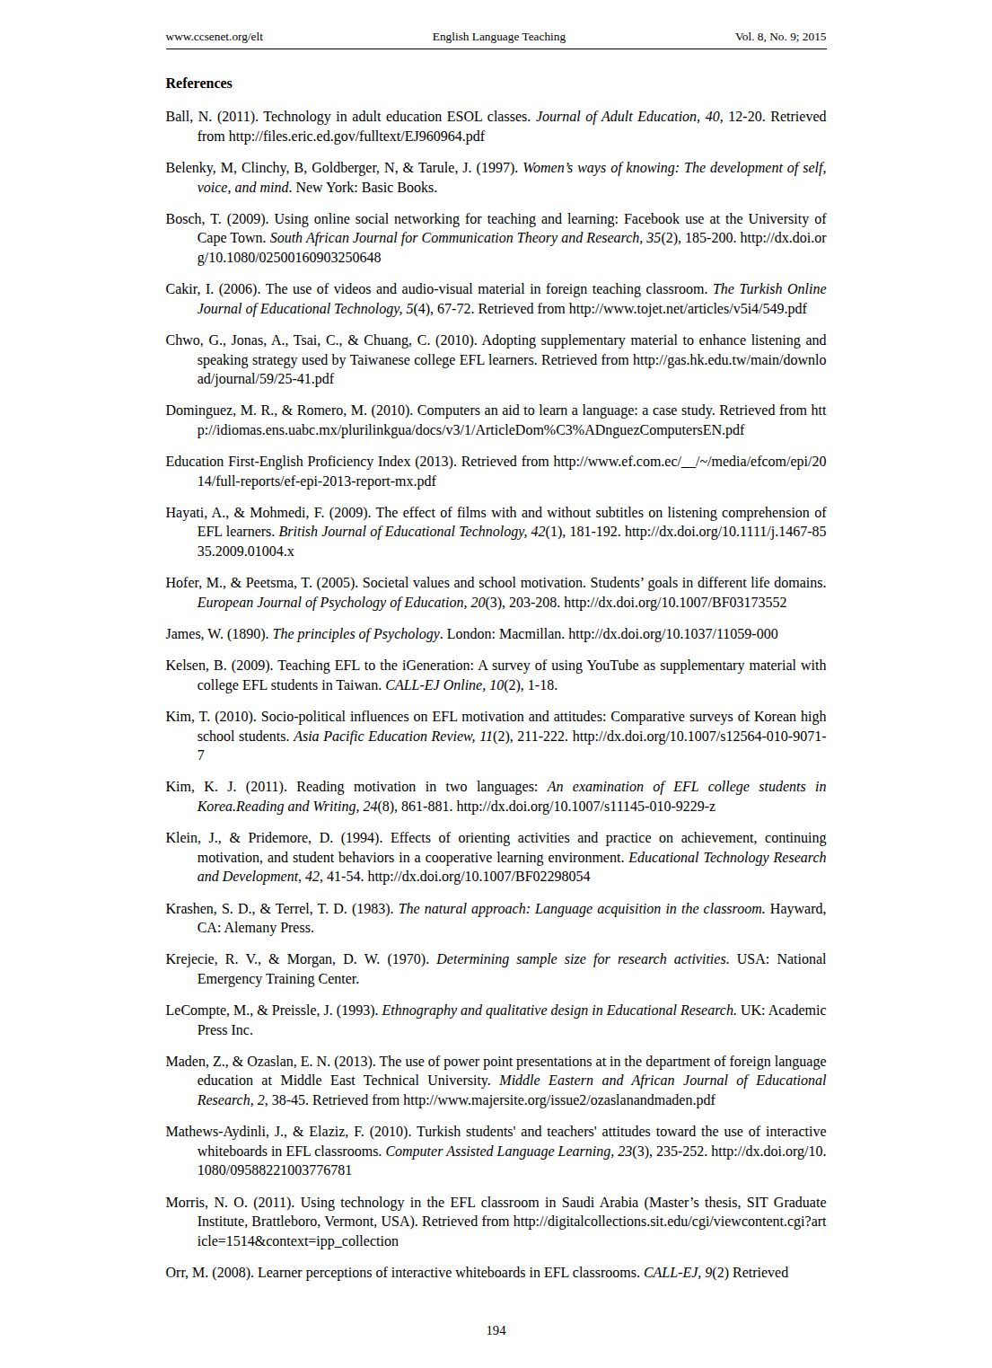www.ccsenet.org/elt English Language Teaching Vol. 8, No. 9; 2015
References
Ball, N. (2011). Technology in adult education ESOL classes. Journal of Adult Education, 40, 12-20. Retrieved from http://files.eric.ed.gov/fulltext/EJ960964.pdf
Belenky, M, Clinchy, B, Goldberger, N, & Tarule, J. (1997). Women’s ways of knowing: The development of self, voice, and mind. New York: Basic Books.
Bosch, T. (2009). Using online social networking for teaching and learning: Facebook use at the University of Cape Town. South African Journal for Communication Theory and Research, 35(2), 185-200. http://dx.doi.org/10.1080/02500160903250648
Cakir, I. (2006). The use of videos and audio-visual material in foreign teaching classroom. The Turkish Online Journal of Educational Technology, 5(4), 67-72. Retrieved from http://www.tojet.net/articles/v5i4/549.pdf
Chwo, G., Jonas, A., Tsai, C., & Chuang, C. (2010). Adopting supplementary material to enhance listening and speaking strategy used by Taiwanese college EFL learners. Retrieved from http://gas.hk.edu.tw/main/download/journal/59/25-41.pdf
Dominguez, M. R., & Romero, M. (2010). Computers an aid to learn a language: a case study. Retrieved from http://idiomas.ens.uabc.mx/plurilinkgua/docs/v3/1/ArticleDom%C3%ADnguezComputersEN.pdf
Education First-English Proficiency Index (2013). Retrieved from http://www.ef.com.ec/__/~/media/efcom/epi/2014/full-reports/ef-epi-2013-report-mx.pdf
Hayati, A., & Mohmedi, F. (2009). The effect of films with and without subtitles on listening comprehension of EFL learners. British Journal of Educational Technology, 42(1), 181-192. http://dx.doi.org/10.1111/j.1467-8535.2009.01004.x
Hofer, M., & Peetsma, T. (2005). Societal values and school motivation. Students’ goals in different life domains. European Journal of Psychology of Education, 20(3), 203-208. http://dx.doi.org/10.1007/BF03173552
James, W. (1890). The principles of Psychology. London: Macmillan. http://dx.doi.org/10.1037/11059-000
Kelsen, B. (2009). Teaching EFL to the iGeneration: A survey of using YouTube as supplementary material with college EFL students in Taiwan. CALL-EJ Online, 10(2), 1-18.
Kim, T. (2010). Socio-political influences on EFL motivation and attitudes: Comparative surveys of Korean high school students. Asia Pacific Education Review, 11(2), 211-222. http://dx.doi.org/10.1007/s12564-010-9071-7
Kim, K. J. (2011). Reading motivation in two languages: An examination of EFL college students in Korea.Reading and Writing, 24(8), 861-881. http://dx.doi.org/10.1007/s11145-010-9229-z
Klein, J., & Pridemore, D. (1994). Effects of orienting activities and practice on achievement, continuing motivation, and student behaviors in a cooperative learning environment. Educational Technology Research and Development, 42, 41-54. http://dx.doi.org/10.1007/BF02298054
Krashen, S. D., & Terrel, T. D. (1983). The natural approach: Language acquisition in the classroom. Hayward, CA: Alemany Press.
Krejecie, R. V., & Morgan, D. W. (1970). Determining sample size for research activities. USA: National Emergency Training Center.
LeCompte, M., & Preissle, J. (1993). Ethnography and qualitative design in Educational Research. UK: Academic Press Inc.
Maden, Z., & Ozaslan, E. N. (2013). The use of power point presentations at in the department of foreign language education at Middle East Technical University. Middle Eastern and African Journal of Educational Research, 2, 38-45. Retrieved from http://www.majersite.org/issue2/ozaslanandmaden.pdf
Mathews-Aydinli, J., & Elaziz, F. (2010). Turkish students' and teachers' attitudes toward the use of interactive whiteboards in EFL classrooms. Computer Assisted Language Learning, 23(3), 235-252. http://dx.doi.org/10.1080/09588221003776781
Morris, N. O. (2011). Using technology in the EFL classroom in Saudi Arabia (Master’s thesis, SIT Graduate Institute, Brattleboro, Vermont, USA). Retrieved from http://digitalcollections.sit.edu/cgi/viewcontent.cgi?article=1514&context=ipp_collection
Orr, M. (2008). Learner perceptions of interactive whiteboards in EFL classrooms. CALL-EJ, 9(2) Retrieved
194